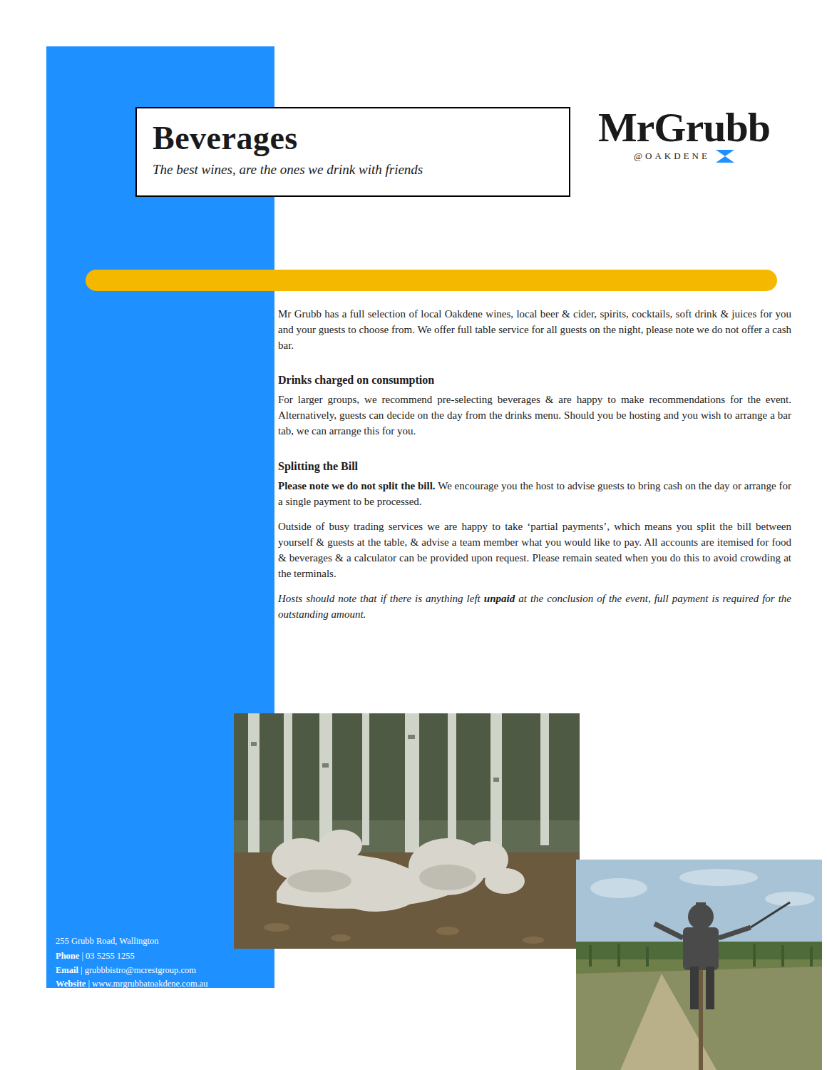Beverages
The best wines, are the ones we drink with friends
MrGrubb
@OAKDENE
Mr Grubb has a full selection of local Oakdene wines, local beer & cider, spirits, cocktails, soft drink & juices for you and your guests to choose from. We offer full table service for all guests on the night, please note we do not offer a cash bar.
Drinks charged on consumption
For larger groups, we recommend pre-selecting beverages & are happy to make recommendations for the event. Alternatively, guests can decide on the day from the drinks menu. Should you be hosting and you wish to arrange a bar tab, we can arrange this for you.
Splitting the Bill
Please note we do not split the bill. We encourage you the host to advise guests to bring cash on the day or arrange for a single payment to be processed.
Outside of busy trading services we are happy to take ‘partial payments’, which means you split the bill between yourself & guests at the table, & advise a team member what you would like to pay. All accounts are itemised for food & beverages & a calculator can be provided upon request. Please remain seated when you do this to avoid crowding at the terminals.
Hosts should note that if there is anything left unpaid at the conclusion of the event, full payment is required for the outstanding amount.
255 Grubb Road, Wallington
Phone | 03 5255 1255
Email | grubbbistro@mcrestgroup.com
Website | www.mrgrubbatoakdene.com.au